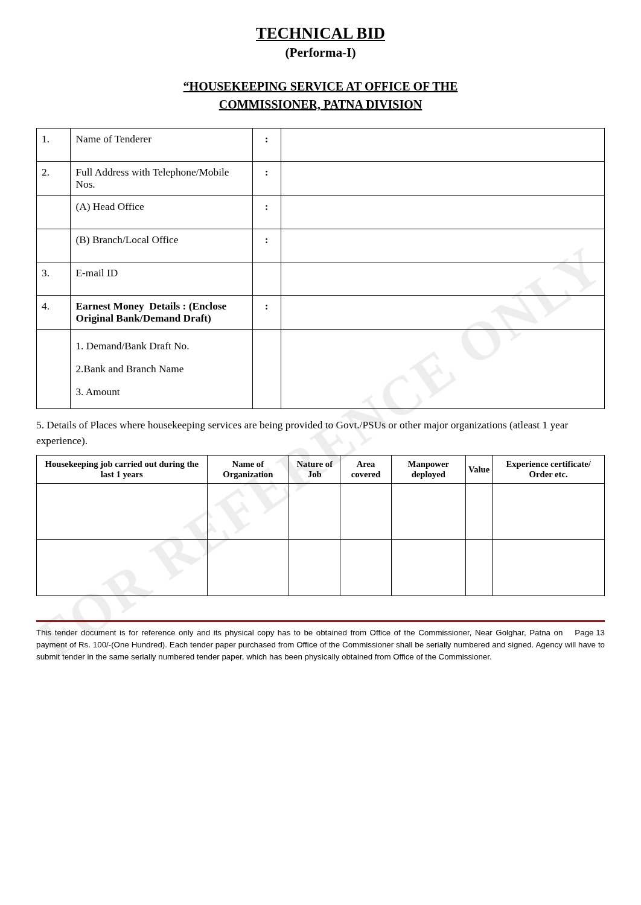FOR REFERENCE ONLY
TECHNICAL BID
(Performa-I)
“HOUSEKEEPING SERVICE AT OFFICE OF THE
COMMISSIONER, PATNA DIVISION
| 1. | Name of Tenderer | : | |
| 2. | Full Address with Telephone/Mobile Nos. | : | |
| | (A) Head Office | : | |
| | (B) Branch/Local Office | : | |
| 3. | E-mail ID | | |
| 4. | Earnest Money Details : (Enclose Original Bank/Demand Draft) | : | |
| | 1. Demand/Bank Draft No. 2.Bank and Branch Name 3. Amount | | |
5. Details of Places where housekeeping services are being provided to Govt./PSUs or other major organizations (atleast 1 year experience).
| Housekeeping job carried out during the last 1 years | Name of Organization | Nature of Job | Area covered | Manpower deployed | Value | Experience certificate/ Order etc. |
| --- | --- | --- | --- | --- | --- | --- |
Page 13 This tender document is for reference only and its physical copy has to be obtained from Office of the Commissioner, Near Golghar, Patna on payment of Rs. 100/-(One Hundred). Each tender paper purchased from Office of the Commissioner shall be serially numbered and signed. Agency will have to submit tender in the same serially numbered tender paper, which has been physically obtained from Office of the Commissioner.